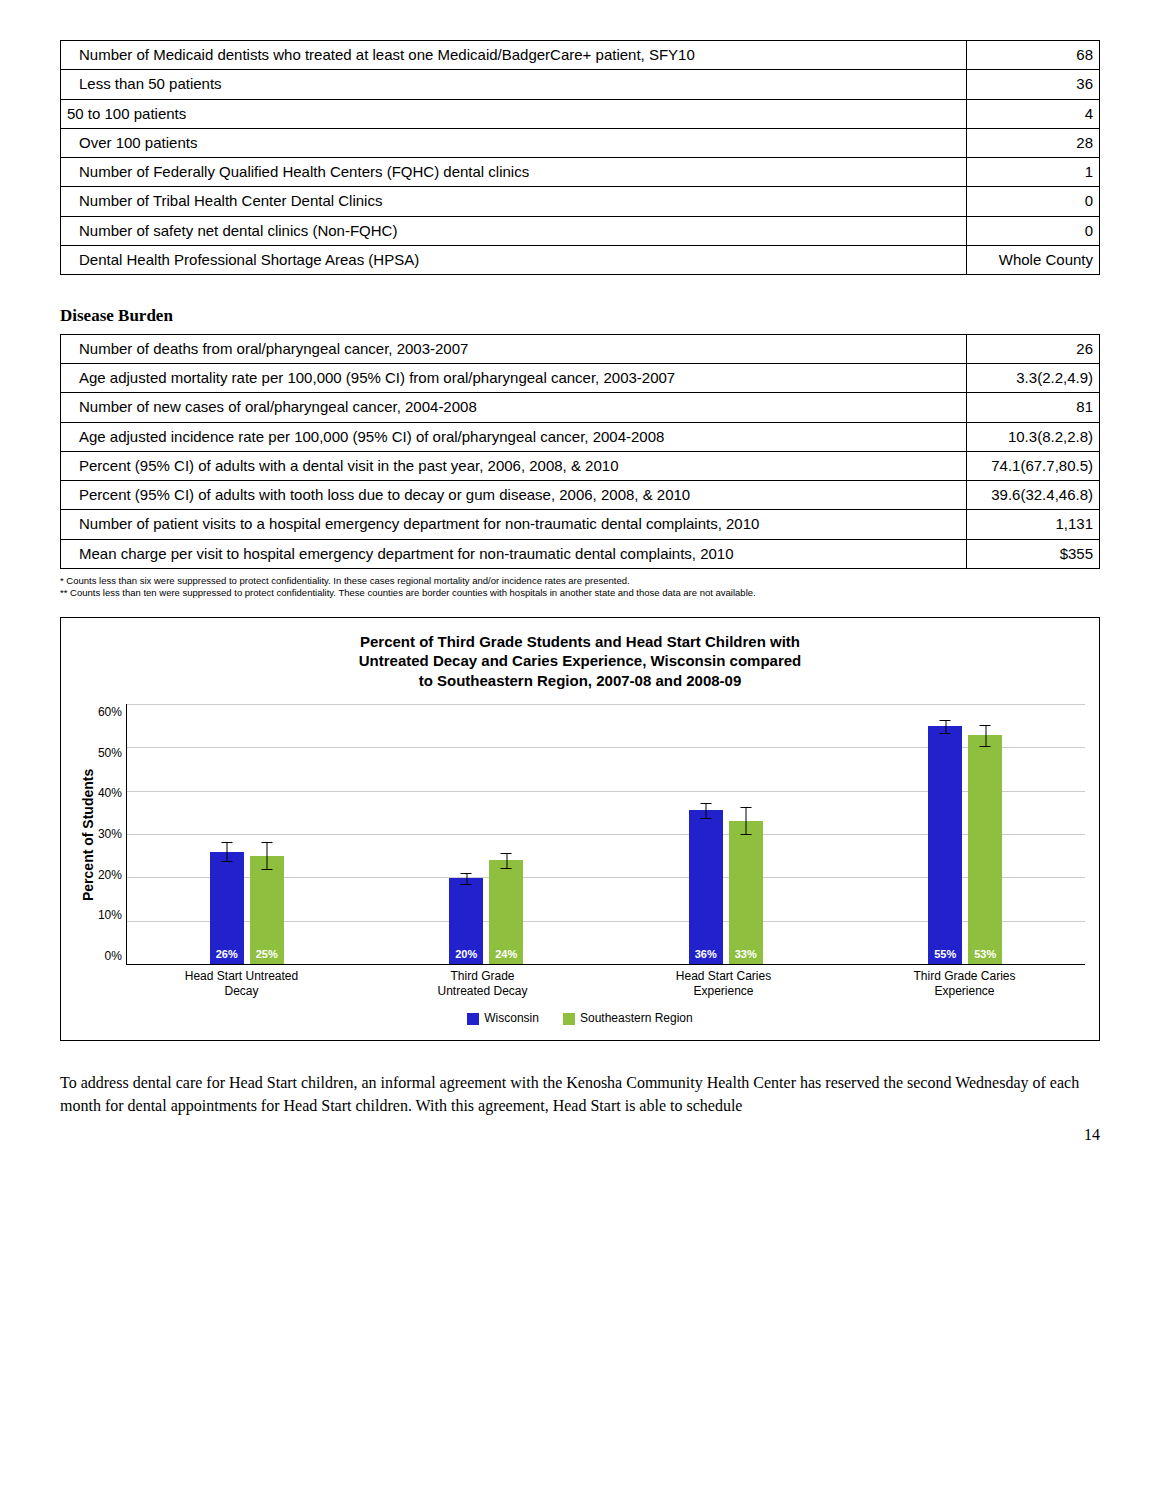| Number of Medicaid dentists who treated at least one Medicaid/BadgerCare+ patient, SFY10 | 68 |
| Less than 50 patients | 36 |
| 50 to 100 patients | 4 |
| Over 100 patients | 28 |
| Number of Federally Qualified Health Centers (FQHC) dental clinics | 1 |
| Number of Tribal Health Center Dental Clinics | 0 |
| Number of safety net dental clinics (Non-FQHC) | 0 |
| Dental Health Professional Shortage Areas (HPSA) | Whole County |
Disease Burden
| Number of deaths from oral/pharyngeal cancer, 2003-2007 | 26 |
| Age adjusted mortality rate per 100,000 (95% CI) from oral/pharyngeal cancer, 2003-2007 | 3.3(2.2,4.9) |
| Number of new cases of oral/pharyngeal cancer, 2004-2008 | 81 |
| Age adjusted incidence rate per 100,000 (95% CI) of oral/pharyngeal cancer, 2004-2008 | 10.3(8.2,2.8) |
| Percent (95% CI) of adults with a dental visit in the past year, 2006, 2008, & 2010 | 74.1(67.7,80.5) |
| Percent (95% CI) of adults with tooth loss due to decay or gum disease, 2006, 2008, & 2010 | 39.6(32.4,46.8) |
| Number of patient visits to a hospital emergency department for non-traumatic dental complaints, 2010 | 1,131 |
| Mean charge per visit to hospital emergency department for non-traumatic dental complaints, 2010 | $355 |
* Counts less than six were suppressed to protect confidentiality. In these cases regional mortality and/or incidence rates are presented.
** Counts less than ten were suppressed to protect confidentiality. These counties are border counties with hospitals in another state and those data are not available.
Percent of Third Grade Students and Head Start Children with
Untreated Decay and Caries Experience, Wisconsin compared
to Southeastern Region, 2007-08 and 2008-09
Percent of Students
60%
50%
40%
30%
20%
10%
0%
26%
25%
20%
24%
36%
33%
55%
53%
Head Start Untreated
Decay
Third Grade
Untreated Decay
Head Start Caries
Experience
Third Grade Caries
Experience
Wisconsin
Southeastern Region
To address dental care for Head Start children, an informal agreement with the Kenosha Community Health Center has reserved the second Wednesday of each month for dental appointments for Head Start children. With this agreement, Head Start is able to schedule
14